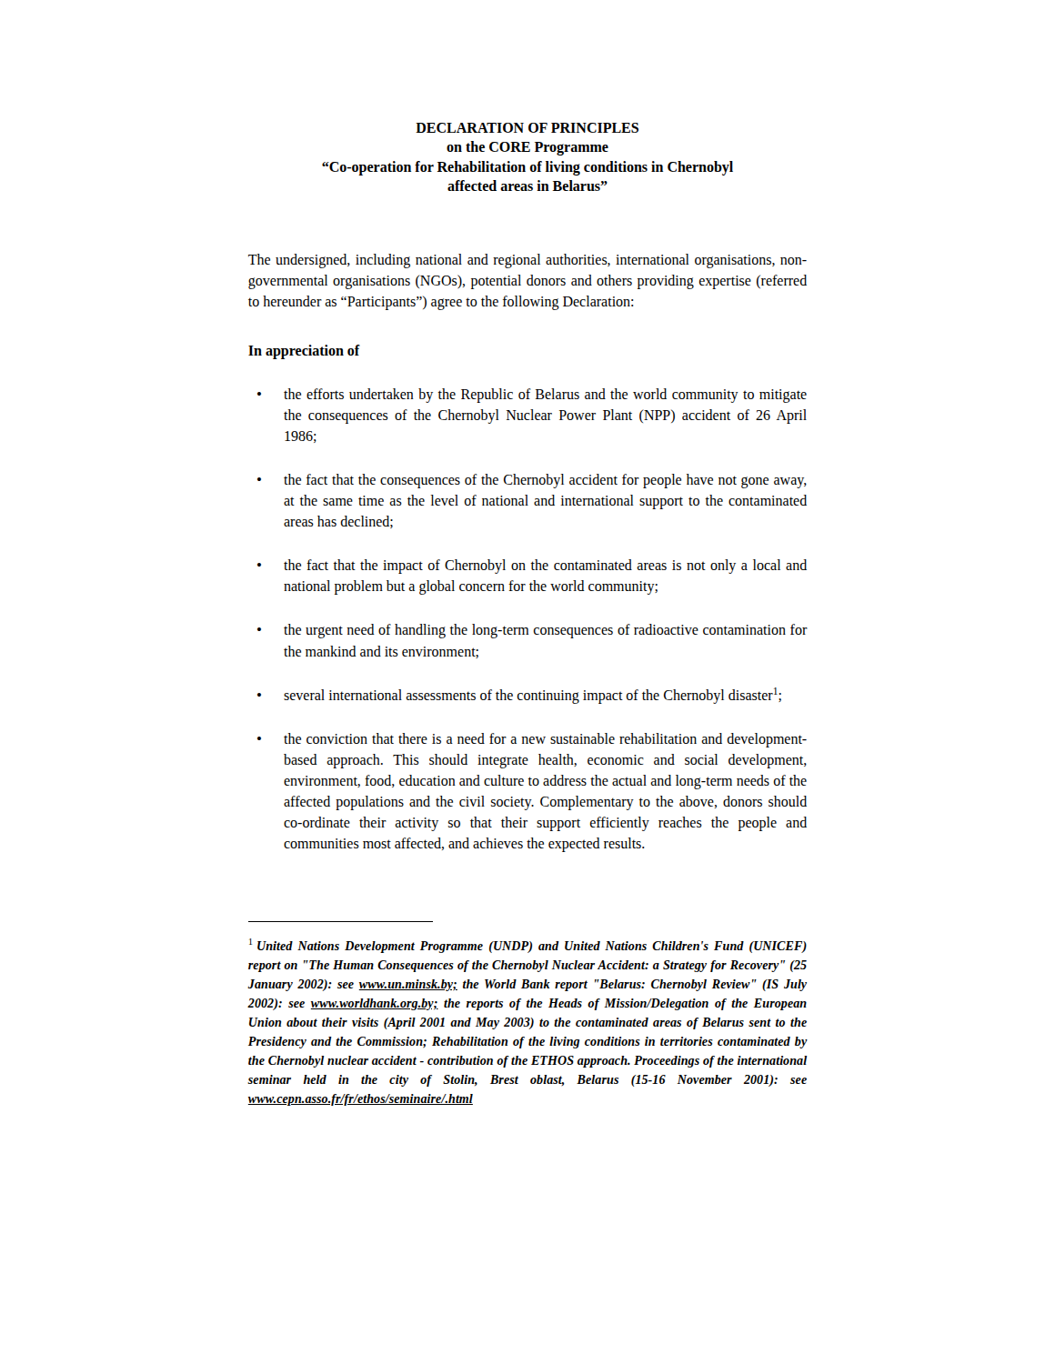DECLARATION OF PRINCIPLES on the CORE Programme “Co-operation for Rehabilitation of living conditions in Chernobyl affected areas in Belarus”
The undersigned, including national and regional authorities, international organisations, non-governmental organisations (NGOs), potential donors and others providing expertise (referred to hereunder as “Participants”) agree to the following Declaration:
In appreciation of
the efforts undertaken by the Republic of Belarus and the world community to mitigate the consequences of the Chernobyl Nuclear Power Plant (NPP) accident of 26 April 1986;
the fact that the consequences of the Chernobyl accident for people have not gone away, at the same time as the level of national and international support to the contaminated areas has declined;
the fact that the impact of Chernobyl on the contaminated areas is not only a local and national problem but a global concern for the world community;
the urgent need of handling the long-term consequences of radioactive contamination for the mankind and its environment;
several international assessments of the continuing impact of the Chernobyl disaster1;
the conviction that there is a need for a new sustainable rehabilitation and development-based approach. This should integrate health, economic and social development, environment, food, education and culture to address the actual and long-term needs of the affected populations and the civil society. Complementary to the above, donors should co-ordinate their activity so that their support efficiently reaches the people and communities most affected, and achieves the expected results.
1 United Nations Development Programme (UNDP) and United Nations Children's Fund (UNICEF) report on "The Human Consequences of the Chernobyl Nuclear Accident: a Strategy for Recovery" (25 January 2002): see www.un.minsk.by; the World Bank report "Belarus: Chernobyl Review" (IS July 2002): see www.worldhank.org.by; the reports of the Heads of Mission/Delegation of the European Union about their visits (April 2001 and May 2003) to the contaminated areas of Belarus sent to the Presidency and the Commission; Rehabilitation of the living conditions in territories contaminated by the Chernobyl nuclear accident - contribution of the ETHOS approach. Proceedings of the international seminar held in the city of Stolin, Brest oblast, Belarus (15-16 November 2001): see www.cepn.asso.fr/fr/ethos/seminaire/.html